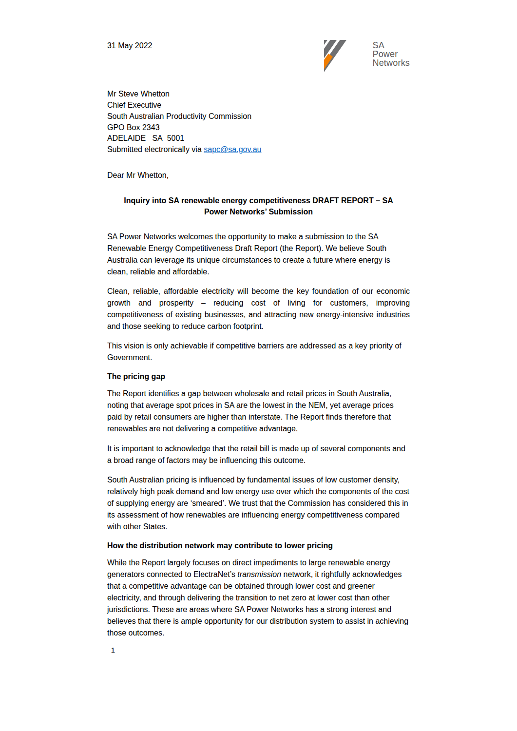SA Power Networks
31 May 2022
Mr Steve Whetton
Chief Executive
South Australian Productivity Commission
GPO Box 2343
ADELAIDE SA 5001
Submitted electronically via sapc@sa.gov.au
Dear Mr Whetton,
Inquiry into SA renewable energy competitiveness DRAFT REPORT – SA Power Networks’ Submission
SA Power Networks welcomes the opportunity to make a submission to the SA Renewable Energy Competitiveness Draft Report (the Report). We believe South Australia can leverage its unique circumstances to create a future where energy is clean, reliable and affordable.
Clean, reliable, affordable electricity will become the key foundation of our economic growth and prosperity – reducing cost of living for customers, improving competitiveness of existing businesses, and attracting new energy-intensive industries and those seeking to reduce carbon footprint.
This vision is only achievable if competitive barriers are addressed as a key priority of Government.
The pricing gap
The Report identifies a gap between wholesale and retail prices in South Australia, noting that average spot prices in SA are the lowest in the NEM, yet average prices paid by retail consumers are higher than interstate. The Report finds therefore that renewables are not delivering a competitive advantage.
It is important to acknowledge that the retail bill is made up of several components and a broad range of factors may be influencing this outcome.
South Australian pricing is influenced by fundamental issues of low customer density, relatively high peak demand and low energy use over which the components of the cost of supplying energy are ‘smeared’. We trust that the Commission has considered this in its assessment of how renewables are influencing energy competitiveness compared with other States.
How the distribution network may contribute to lower pricing
While the Report largely focuses on direct impediments to large renewable energy generators connected to ElectraNet’s transmission network, it rightfully acknowledges that a competitive advantage can be obtained through lower cost and greener electricity, and through delivering the transition to net zero at lower cost than other jurisdictions. These are areas where SA Power Networks has a strong interest and believes that there is ample opportunity for our distribution system to assist in achieving those outcomes.
1